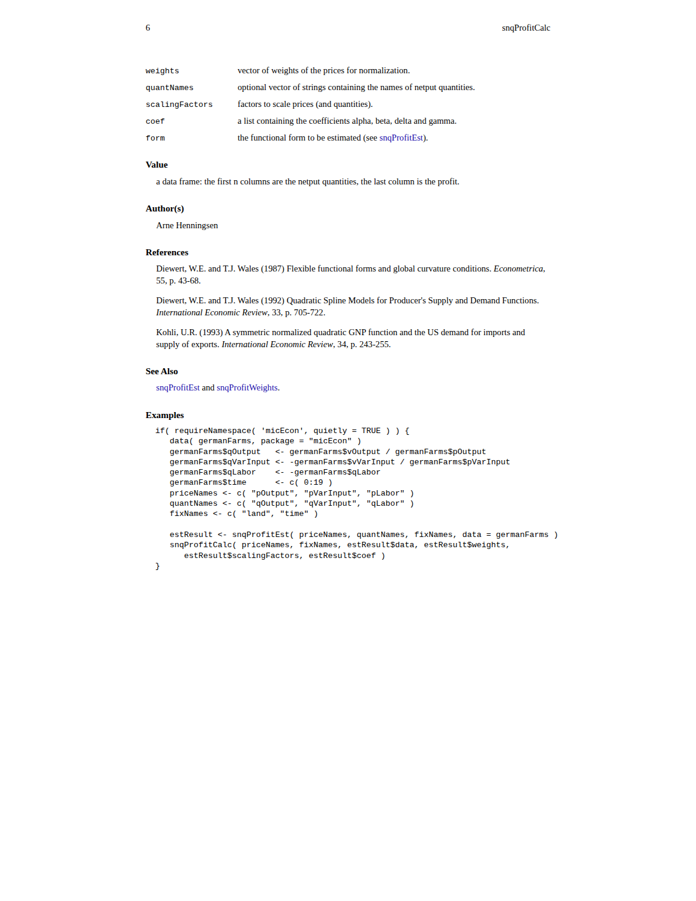6 snqProfitCalc
weights
vector of weights of the prices for normalization.
quantNames
optional vector of strings containing the names of netput quantities.
scalingFactors
factors to scale prices (and quantities).
coef
a list containing the coefficients alpha, beta, delta and gamma.
form
the functional form to be estimated (see snqProfitEst).
Value
a data frame: the first n columns are the netput quantities, the last column is the profit.
Author(s)
Arne Henningsen
References
Diewert, W.E. and T.J. Wales (1987) Flexible functional forms and global curvature conditions. Econometrica, 55, p. 43-68.
Diewert, W.E. and T.J. Wales (1992) Quadratic Spline Models for Producer's Supply and Demand Functions. International Economic Review, 33, p. 705-722.
Kohli, U.R. (1993) A symmetric normalized quadratic GNP function and the US demand for imports and supply of exports. International Economic Review, 34, p. 243-255.
See Also
snqProfitEst and snqProfitWeights.
Examples
if( requireNamespace( 'micEcon', quietly = TRUE ) ) {
   data( germanFarms, package = "micEcon" )
   germanFarms$qOutput   <- germanFarms$vOutput / germanFarms$pOutput
   germanFarms$qVarInput <- -germanFarms$vVarInput / germanFarms$pVarInput
   germanFarms$qLabor    <- -germanFarms$qLabor
   germanFarms$time      <- c( 0:19 )
   priceNames <- c( "pOutput", "pVarInput", "pLabor" )
   quantNames <- c( "qOutput", "qVarInput", "qLabor" )
   fixNames <- c( "land", "time" )

   estResult <- snqProfitEst( priceNames, quantNames, fixNames, data = germanFarms )
   snqProfitCalc( priceNames, fixNames, estResult$data, estResult$weights,
      estResult$scalingFactors, estResult$coef )
}